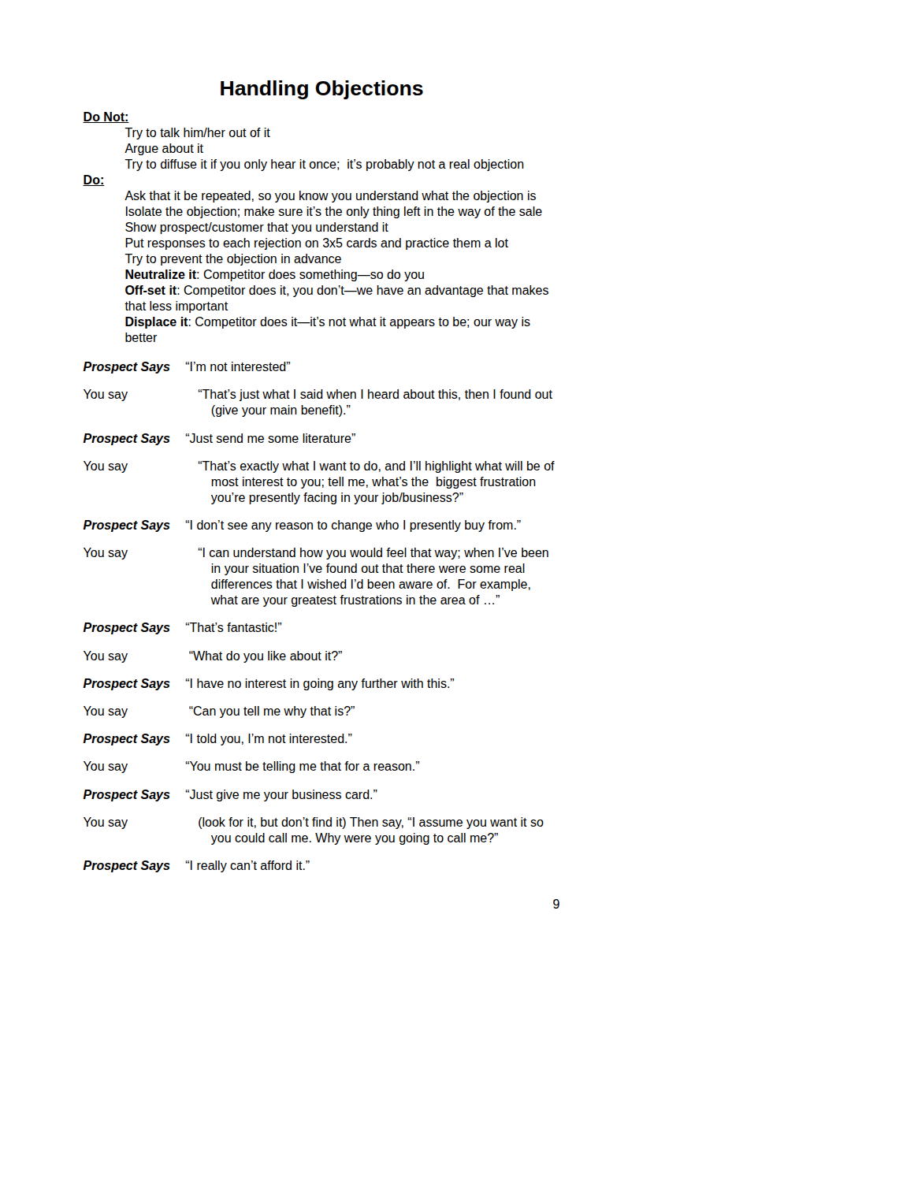Handling Objections
Do Not:
Try to talk him/her out of it
Argue about it
Try to diffuse it if you only hear it once; it’s probably not a real objection
Do:
Ask that it be repeated, so you know you understand what the objection is
Isolate the objection; make sure it’s the only thing left in the way of the sale
Show prospect/customer that you understand it
Put responses to each rejection on 3x5 cards and practice them a lot
Try to prevent the objection in advance
Neutralize it: Competitor does something—so do you
Off-set it: Competitor does it, you don’t—we have an advantage that makes that less important
Displace it: Competitor does it—it’s not what it appears to be; our way is better
Prospect Says
“I’m not interested”
You say
“That’s just what I said when I heard about this, then I found out (give your main benefit).”
Prospect Says
“Just send me some literature”
You say
“That’s exactly what I want to do, and I’ll highlight what will be of most interest to you; tell me, what’s the biggest frustration you’re presently facing in your job/business?”
Prospect Says
“I don’t see any reason to change who I presently buy from.”
You say
“I can understand how you would feel that way; when I’ve been in your situation I’ve found out that there were some real differences that I wished I’d been aware of. For example, what are your greatest frustrations in the area of …”
Prospect Says
“That’s fantastic!”
You say
“What do you like about it?”
Prospect Says
“I have no interest in going any further with this.”
You say
“Can you tell me why that is?”
Prospect Says
“I told you, I’m not interested.”
You say
“You must be telling me that for a reason.”
Prospect Says
“Just give me your business card.”
You say
(look for it, but don’t find it) Then say, “I assume you want it so you could call me. Why were you going to call me?”
Prospect Says
“I really can’t afford it.”
9